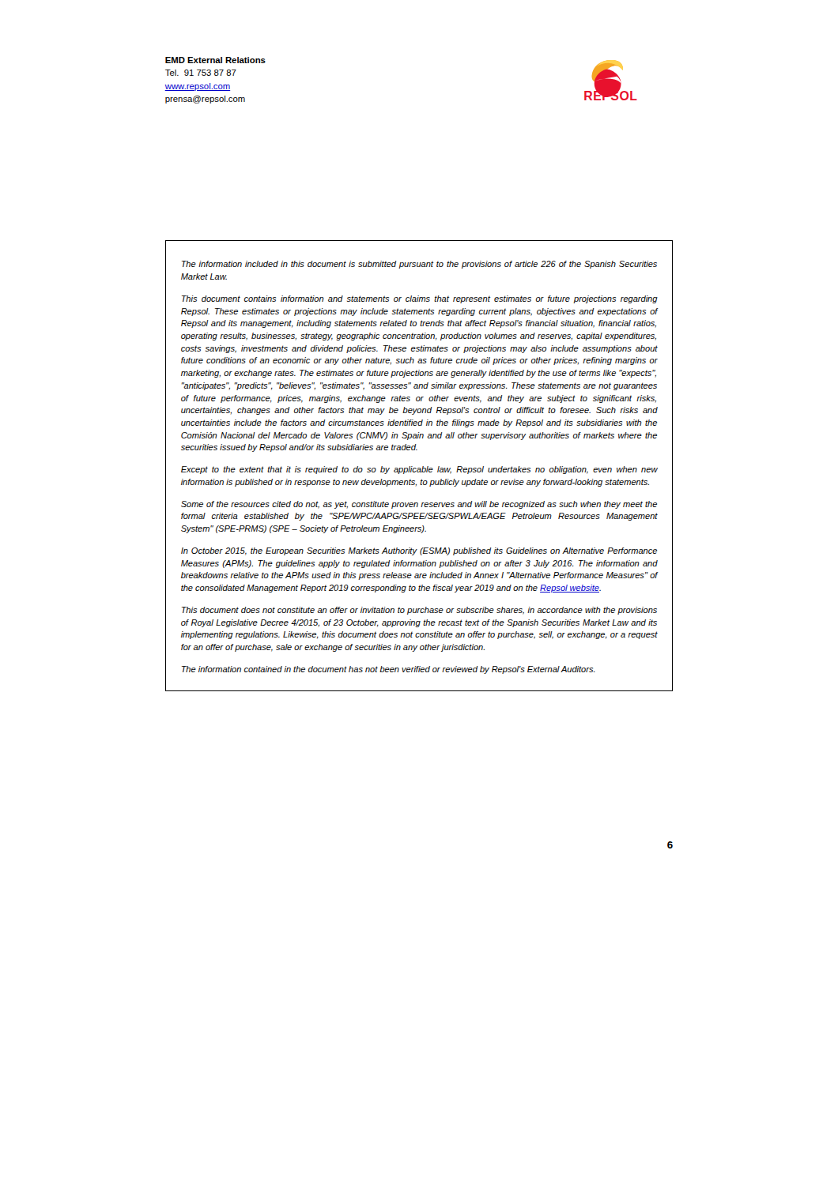EMD External Relations
Tel. 91 753 87 87
www.repsol.com
prensa@repsol.com
REPSOL
The information included in this document is submitted pursuant to the provisions of article 226 of the Spanish Securities Market Law.
This document contains information and statements or claims that represent estimates or future projections regarding Repsol. These estimates or projections may include statements regarding current plans, objectives and expectations of Repsol and its management, including statements related to trends that affect Repsol's financial situation, financial ratios, operating results, businesses, strategy, geographic concentration, production volumes and reserves, capital expenditures, costs savings, investments and dividend policies. These estimates or projections may also include assumptions about future conditions of an economic or any other nature, such as future crude oil prices or other prices, refining margins or marketing, or exchange rates. The estimates or future projections are generally identified by the use of terms like "expects", "anticipates", "predicts", "believes", "estimates", "assesses" and similar expressions. These statements are not guarantees of future performance, prices, margins, exchange rates or other events, and they are subject to significant risks, uncertainties, changes and other factors that may be beyond Repsol's control or difficult to foresee. Such risks and uncertainties include the factors and circumstances identified in the filings made by Repsol and its subsidiaries with the Comisión Nacional del Mercado de Valores (CNMV) in Spain and all other supervisory authorities of markets where the securities issued by Repsol and/or its subsidiaries are traded.
Except to the extent that it is required to do so by applicable law, Repsol undertakes no obligation, even when new information is published or in response to new developments, to publicly update or revise any forward-looking statements.
Some of the resources cited do not, as yet, constitute proven reserves and will be recognized as such when they meet the formal criteria established by the "SPE/WPC/AAPG/SPEE/SEG/SPWLA/EAGE Petroleum Resources Management System" (SPE-PRMS) (SPE – Society of Petroleum Engineers).
In October 2015, the European Securities Markets Authority (ESMA) published its Guidelines on Alternative Performance Measures (APMs). The guidelines apply to regulated information published on or after 3 July 2016. The information and breakdowns relative to the APMs used in this press release are included in Annex I "Alternative Performance Measures" of the consolidated Management Report 2019 corresponding to the fiscal year 2019 and on the Repsol website.
This document does not constitute an offer or invitation to purchase or subscribe shares, in accordance with the provisions of Royal Legislative Decree 4/2015, of 23 October, approving the recast text of the Spanish Securities Market Law and its implementing regulations. Likewise, this document does not constitute an offer to purchase, sell, or exchange, or a request for an offer of purchase, sale or exchange of securities in any other jurisdiction.
The information contained in the document has not been verified or reviewed by Repsol's External Auditors.
6